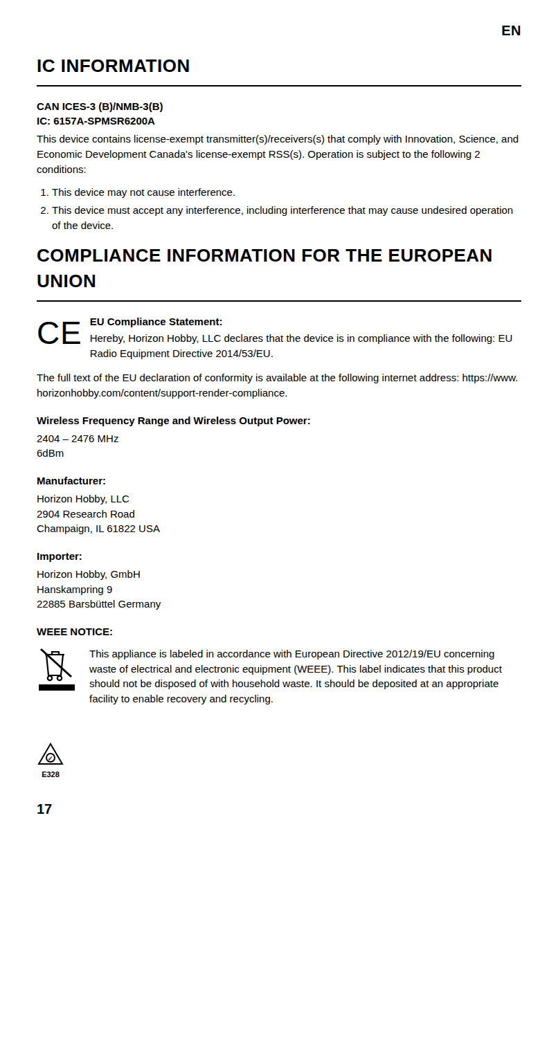EN
IC INFORMATION
CAN ICES-3 (B)/NMB-3(B)
IC: 6157A-SPMSR6200A
This device contains license-exempt transmitter(s)/receivers(s) that comply with Innovation, Science, and Economic Development Canada's license-exempt RSS(s). Operation is subject to the following 2 conditions:
This device may not cause interference.
This device must accept any interference, including interference that may cause undesired operation of the device.
COMPLIANCE INFORMATION FOR THE EUROPEAN UNION
C E
EU Compliance Statement: Hereby, Horizon Hobby, LLC declares that the device is in compliance with the following: EU Radio Equipment Directive 2014/53/EU.
The full text of the EU declaration of conformity is available at the following internet address: https://www.horizonhobby.com/content/support-render-compliance.
Wireless Frequency Range and Wireless Output Power:
2404 – 2476 MHz
6dBm
Manufacturer:
Horizon Hobby, LLC
2904 Research Road
Champaign, IL 61822 USA
Importer:
Horizon Hobby, GmbH
Hanskampring 9
22885 Barsbüttel Germany
WEEE NOTICE:
This appliance is labeled in accordance with European Directive 2012/19/EU concerning waste of electrical and electronic equipment (WEEE). This label indicates that this product should not be disposed of with household waste. It should be deposited at an appropriate facility to enable recovery and recycling.
✓
E328
17